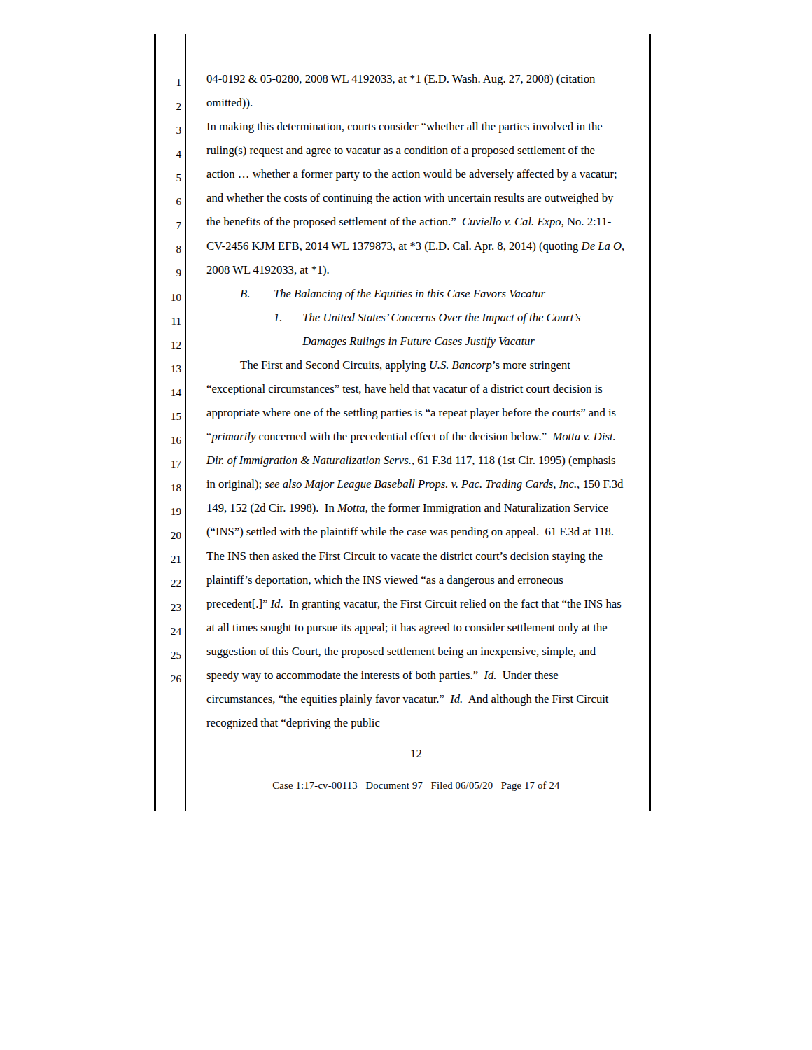1
2
3
4
5
6
7
8
9
10
11
12
13
14
15
16
17
18
19
20
21
22
23
24
25
26
04-0192 & 05-0280, 2008 WL 4192033, at *1 (E.D. Wash. Aug. 27, 2008) (citation omitted)).
In making this determination, courts consider “whether all the parties involved in the ruling(s) request and agree to vacatur as a condition of a proposed settlement of the action … whether a former party to the action would be adversely affected by a vacatur; and whether the costs of continuing the action with uncertain results are outweighed by the benefits of the proposed settlement of the action.” Cuviello v. Cal. Expo, No. 2:11-CV-2456 KJM EFB, 2014 WL 1379873, at *3 (E.D. Cal. Apr. 8, 2014) (quoting De La O, 2008 WL 4192033, at *1).
B. The Balancing of the Equities in this Case Favors Vacatur
1. The United States’ Concerns Over the Impact of the Court’s Damages Rulings in Future Cases Justify Vacatur
The First and Second Circuits, applying U.S. Bancorp’s more stringent “exceptional circumstances” test, have held that vacatur of a district court decision is appropriate where one of the settling parties is “a repeat player before the courts” and is “primarily concerned with the precedential effect of the decision below.” Motta v. Dist. Dir. of Immigration & Naturalization Servs., 61 F.3d 117, 118 (1st Cir. 1995) (emphasis in original); see also Major League Baseball Props. v. Pac. Trading Cards, Inc., 150 F.3d 149, 152 (2d Cir. 1998). In Motta, the former Immigration and Naturalization Service (“INS”) settled with the plaintiff while the case was pending on appeal. 61 F.3d at 118. The INS then asked the First Circuit to vacate the district court’s decision staying the plaintiff’s deportation, which the INS viewed “as a dangerous and erroneous precedent[.]” Id. In granting vacatur, the First Circuit relied on the fact that “the INS has at all times sought to pursue its appeal; it has agreed to consider settlement only at the suggestion of this Court, the proposed settlement being an inexpensive, simple, and speedy way to accommodate the interests of both parties.” Id. Under these circumstances, “the equities plainly favor vacatur.” Id. And although the First Circuit recognized that “depriving the public
12
Case 1:17-cv-00113 Document 97 Filed 06/05/20 Page 17 of 24